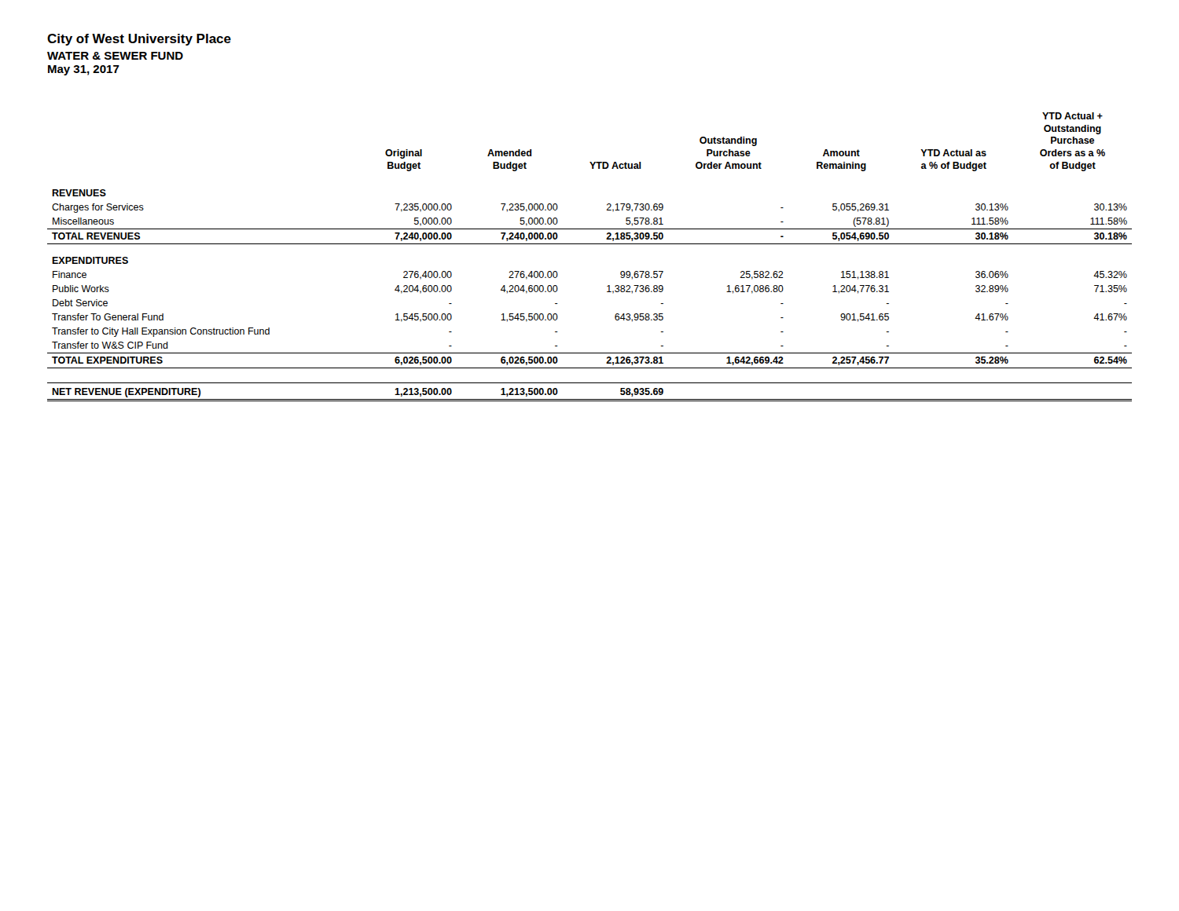City of West University Place
WATER & SEWER FUND
May 31, 2017
| | Original Budget | Amended Budget | YTD Actual | Outstanding Purchase Order Amount | Amount Remaining | YTD Actual as a % of Budget | YTD Actual + Outstanding Purchase Orders as a % of Budget |
| --- | --- | --- | --- | --- | --- | --- | --- |
| REVENUES |
| Charges for Services | 7,235,000.00 | 7,235,000.00 | 2,179,730.69 | - | 5,055,269.31 | 30.13% | 30.13% |
| Miscellaneous | 5,000.00 | 5,000.00 | 5,578.81 | - | (578.81) | 111.58% | 111.58% |
| TOTAL REVENUES | 7,240,000.00 | 7,240,000.00 | 2,185,309.50 | - | 5,054,690.50 | 30.18% | 30.18% |
| EXPENDITURES |
| Finance | 276,400.00 | 276,400.00 | 99,678.57 | 25,582.62 | 151,138.81 | 36.06% | 45.32% |
| Public Works | 4,204,600.00 | 4,204,600.00 | 1,382,736.89 | 1,617,086.80 | 1,204,776.31 | 32.89% | 71.35% |
| Debt Service | - | - | - | - | - | - | - |
| Transfer To General Fund | 1,545,500.00 | 1,545,500.00 | 643,958.35 | - | 901,541.65 | 41.67% | 41.67% |
| Transfer to City Hall Expansion Construction Fund | - | - | - | - | - | - | - |
| Transfer to W&S CIP Fund | - | - | - | - | - | - | - |
| TOTAL EXPENDITURES | 6,026,500.00 | 6,026,500.00 | 2,126,373.81 | 1,642,669.42 | 2,257,456.77 | 35.28% | 62.54% |
| NET REVENUE (EXPENDITURE) | 1,213,500.00 | 1,213,500.00 | 58,935.69 | | | | |